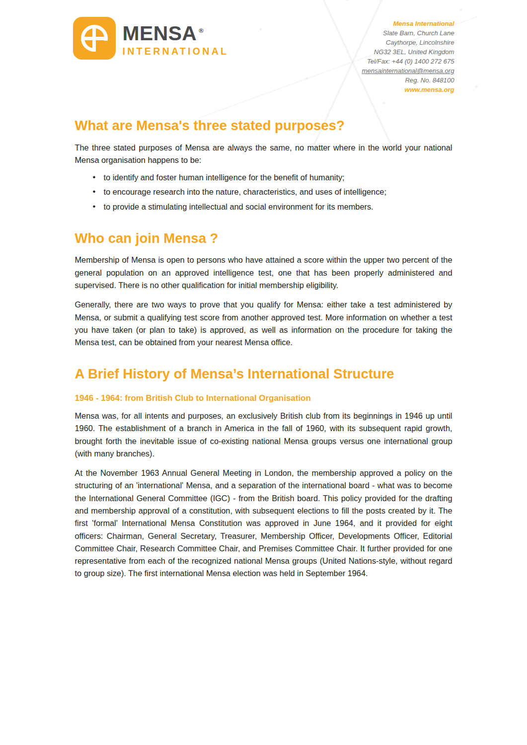MENSA® International
Mensa International
Slate Barn, Church Lane
Caythorpe, Lincolnshire
NG32 3EL, United Kingdom
Tel/Fax: +44 (0) 1400 272 675
mensainternational@mensa.org
Reg. No. 848100
www.mensa.org
What are Mensa's three stated purposes?
The three stated purposes of Mensa are always the same, no matter where in the world your national Mensa organisation happens to be:
to identify and foster human intelligence for the benefit of humanity;
to encourage research into the nature, characteristics, and uses of intelligence;
to provide a stimulating intellectual and social environment for its members.
Who can join Mensa ?
Membership of Mensa is open to persons who have attained a score within the upper two percent of the general population on an approved intelligence test, one that has been properly administered and supervised. There is no other qualification for initial membership eligibility.
Generally, there are two ways to prove that you qualify for Mensa: either take a test administered by Mensa, or submit a qualifying test score from another approved test. More information on whether a test you have taken (or plan to take) is approved, as well as information on the procedure for taking the Mensa test, can be obtained from your nearest Mensa office.
A Brief History of Mensa’s International Structure
1946 - 1964: from British Club to International Organisation
Mensa was, for all intents and purposes, an exclusively British club from its beginnings in 1946 up until 1960. The establishment of a branch in America in the fall of 1960, with its subsequent rapid growth, brought forth the inevitable issue of co-existing national Mensa groups versus one international group (with many branches).
At the November 1963 Annual General Meeting in London, the membership approved a policy on the structuring of an 'international' Mensa, and a separation of the international board - what was to become the International General Committee (IGC) - from the British board. This policy provided for the drafting and membership approval of a constitution, with subsequent elections to fill the posts created by it. The first 'formal' International Mensa Constitution was approved in June 1964, and it provided for eight officers: Chairman, General Secretary, Treasurer, Membership Officer, Developments Officer, Editorial Committee Chair, Research Committee Chair, and Premises Committee Chair. It further provided for one representative from each of the recognized national Mensa groups (United Nations-style, without regard to group size). The first international Mensa election was held in September 1964.